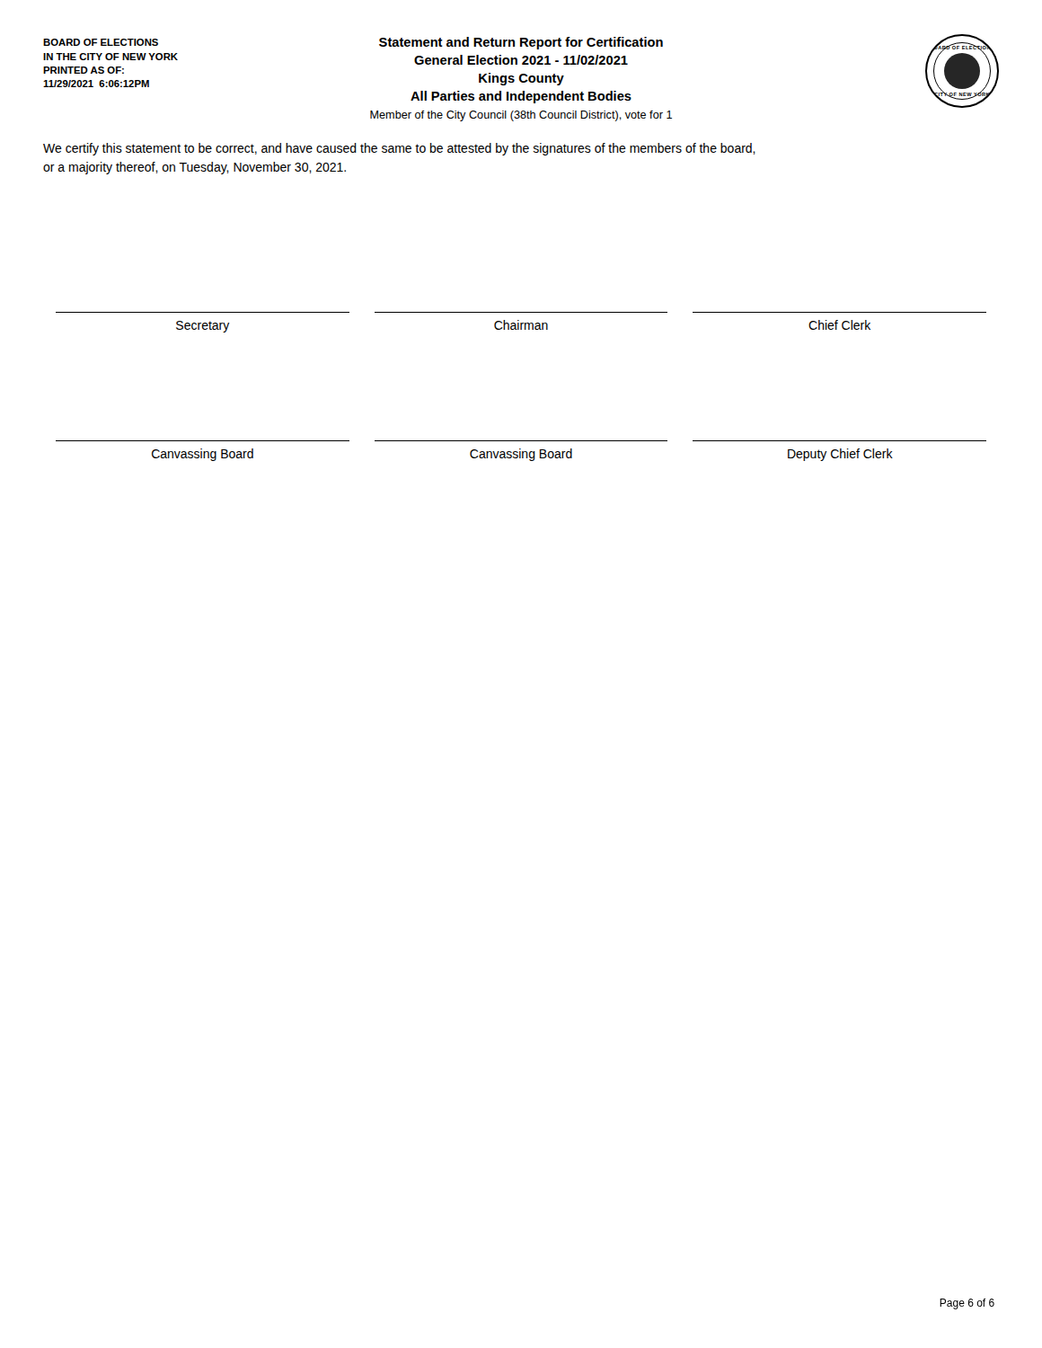BOARD OF ELECTIONS
IN THE CITY OF NEW YORK
PRINTED AS OF:
11/29/2021 6:06:12PM
Statement and Return Report for Certification
General Election 2021 - 11/02/2021
Kings County
All Parties and Independent Bodies
Member of the City Council (38th Council District), vote for 1
BOARD OF ELECTIONS
CITY OF NEW YORK
We certify this statement to be correct, and have caused the same to be attested by the signatures of the members of the board,
or a majority thereof, on Tuesday, November 30, 2021.
| Secretary | Chairman | Chief Clerk |
| Canvassing Board | Canvassing Board | Deputy Chief Clerk |
Page 6 of 6